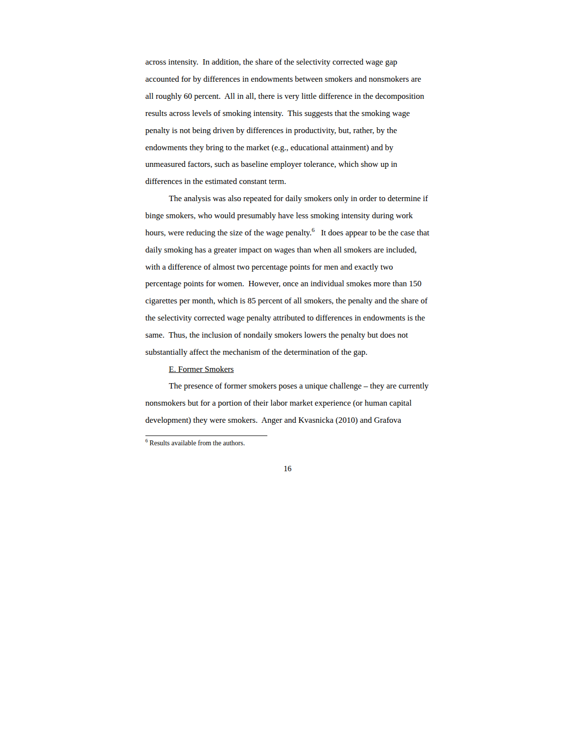across intensity. In addition, the share of the selectivity corrected wage gap accounted for by differences in endowments between smokers and nonsmokers are all roughly 60 percent. All in all, there is very little difference in the decomposition results across levels of smoking intensity. This suggests that the smoking wage penalty is not being driven by differences in productivity, but, rather, by the endowments they bring to the market (e.g., educational attainment) and by unmeasured factors, such as baseline employer tolerance, which show up in differences in the estimated constant term.
The analysis was also repeated for daily smokers only in order to determine if binge smokers, who would presumably have less smoking intensity during work hours, were reducing the size of the wage penalty.6 It does appear to be the case that daily smoking has a greater impact on wages than when all smokers are included, with a difference of almost two percentage points for men and exactly two percentage points for women. However, once an individual smokes more than 150 cigarettes per month, which is 85 percent of all smokers, the penalty and the share of the selectivity corrected wage penalty attributed to differences in endowments is the same. Thus, the inclusion of nondaily smokers lowers the penalty but does not substantially affect the mechanism of the determination of the gap.
E. Former Smokers
The presence of former smokers poses a unique challenge – they are currently nonsmokers but for a portion of their labor market experience (or human capital development) they were smokers. Anger and Kvasnicka (2010) and Grafova
6 Results available from the authors.
16